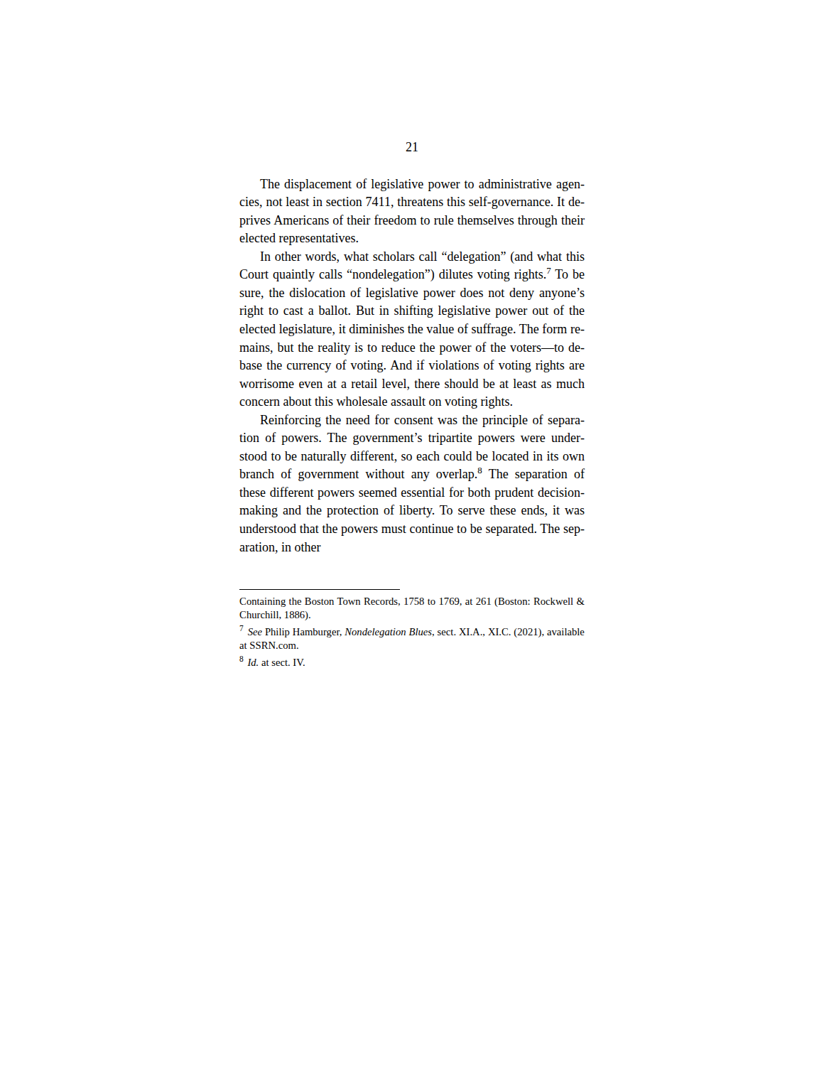21
The displacement of legislative power to administrative agencies, not least in section 7411, threatens this self-governance. It deprives Americans of their freedom to rule themselves through their elected representatives.
In other words, what scholars call “delegation” (and what this Court quaintly calls “nondelegation”) dilutes voting rights.7 To be sure, the dislocation of legislative power does not deny anyone’s right to cast a ballot. But in shifting legislative power out of the elected legislature, it diminishes the value of suffrage. The form remains, but the reality is to reduce the power of the voters—to debase the currency of voting. And if violations of voting rights are worrisome even at a retail level, there should be at least as much concern about this wholesale assault on voting rights.
Reinforcing the need for consent was the principle of separation of powers. The government’s tripartite powers were understood to be naturally different, so each could be located in its own branch of government without any overlap.8 The separation of these different powers seemed essential for both prudent decisionmaking and the protection of liberty. To serve these ends, it was understood that the powers must continue to be separated. The separation, in other
Containing the Boston Town Records, 1758 to 1769, at 261 (Boston: Rockwell & Churchill, 1886).
7 See Philip Hamburger, Nondelegation Blues, sect. XI.A., XI.C. (2021), available at SSRN.com.
8 Id. at sect. IV.